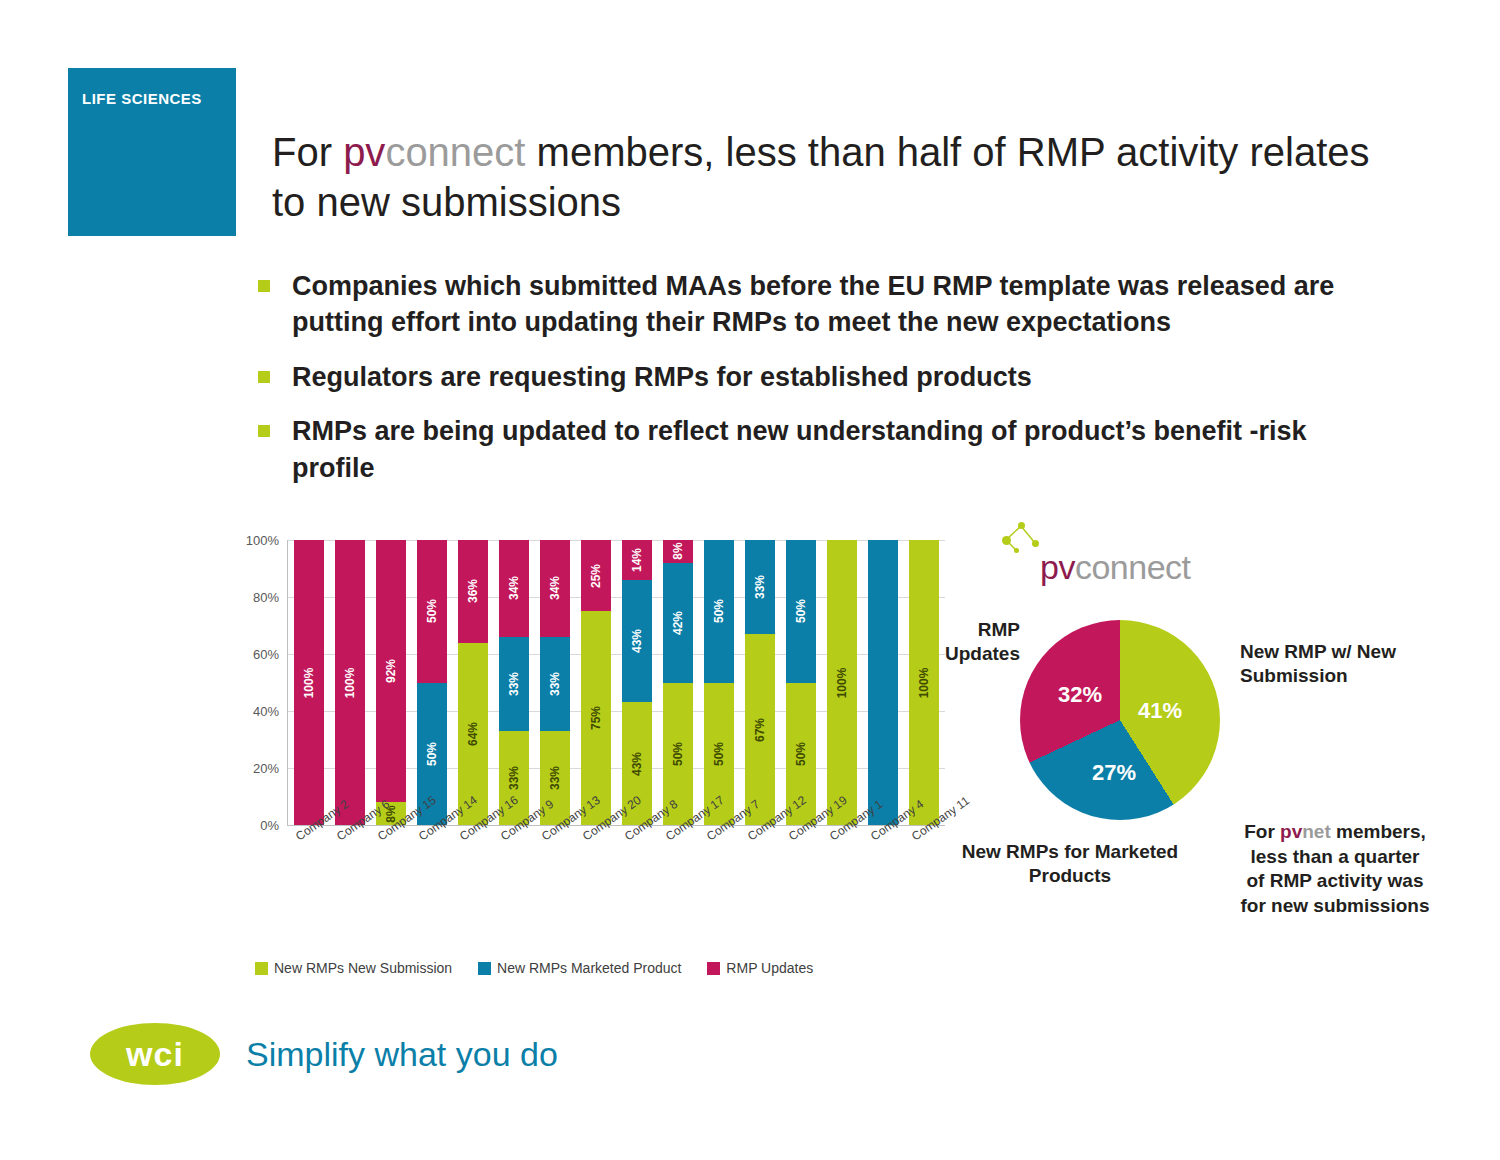LIFE SCIENCES
For pv connect members, less than half of RMP activity relates to new submissions
Companies which submitted MAAs before the EU RMP template was released are putting effort into updating their RMPs to meet the new expectations
Regulators are requesting RMPs for established products
RMPs are being updated to reflect new understanding of product’s benefit -risk profile
100%
80%
60%
40%
20%
0%
100%
100%
92%
8%
50%
50%
36%
64%
34%
33%
33%
34%
33%
33%
25%
75%
14%
43%
43%
8%
42%
50%
50%
50%
33%
67%
50%
50%
100%
100%
Company 2 Company 6 Company 15 Company 14 Company 16 Company 9 Company 13 Company 20 Company 8 Company 17 Company 7 Company 12 Company 19 Company 1 Company 4 Company 11
New RMPs New Submission New RMPs Marketed Product RMP Updates
pv connect
41%
27%
32%
RMP Updates
New RMP w/ New Submission
New RMPs for Marketed Products
For pv net members, less than a quarter of RMP activity was for new submissions
wci
Simplify what you do